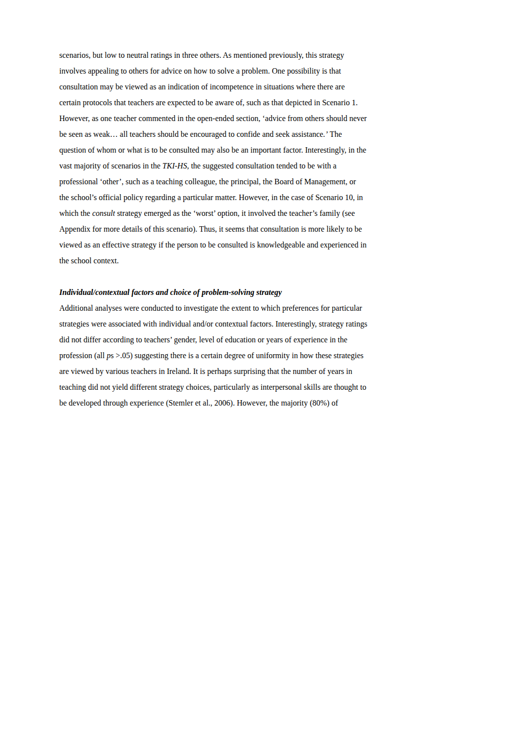scenarios, but low to neutral ratings in three others. As mentioned previously, this strategy involves appealing to others for advice on how to solve a problem. One possibility is that consultation may be viewed as an indication of incompetence in situations where there are certain protocols that teachers are expected to be aware of, such as that depicted in Scenario 1. However, as one teacher commented in the open-ended section, ‘advice from others should never be seen as weak… all teachers should be encouraged to confide and seek assistance.’ The question of whom or what is to be consulted may also be an important factor. Interestingly, in the vast majority of scenarios in the TKI-HS, the suggested consultation tended to be with a professional ‘other’, such as a teaching colleague, the principal, the Board of Management, or the school’s official policy regarding a particular matter. However, in the case of Scenario 10, in which the consult strategy emerged as the ‘worst’ option, it involved the teacher’s family (see Appendix for more details of this scenario). Thus, it seems that consultation is more likely to be viewed as an effective strategy if the person to be consulted is knowledgeable and experienced in the school context.
Individual/contextual factors and choice of problem-solving strategy
Additional analyses were conducted to investigate the extent to which preferences for particular strategies were associated with individual and/or contextual factors. Interestingly, strategy ratings did not differ according to teachers’ gender, level of education or years of experience in the profession (all ps >.05) suggesting there is a certain degree of uniformity in how these strategies are viewed by various teachers in Ireland. It is perhaps surprising that the number of years in teaching did not yield different strategy choices, particularly as interpersonal skills are thought to be developed through experience (Stemler et al., 2006). However, the majority (80%) of